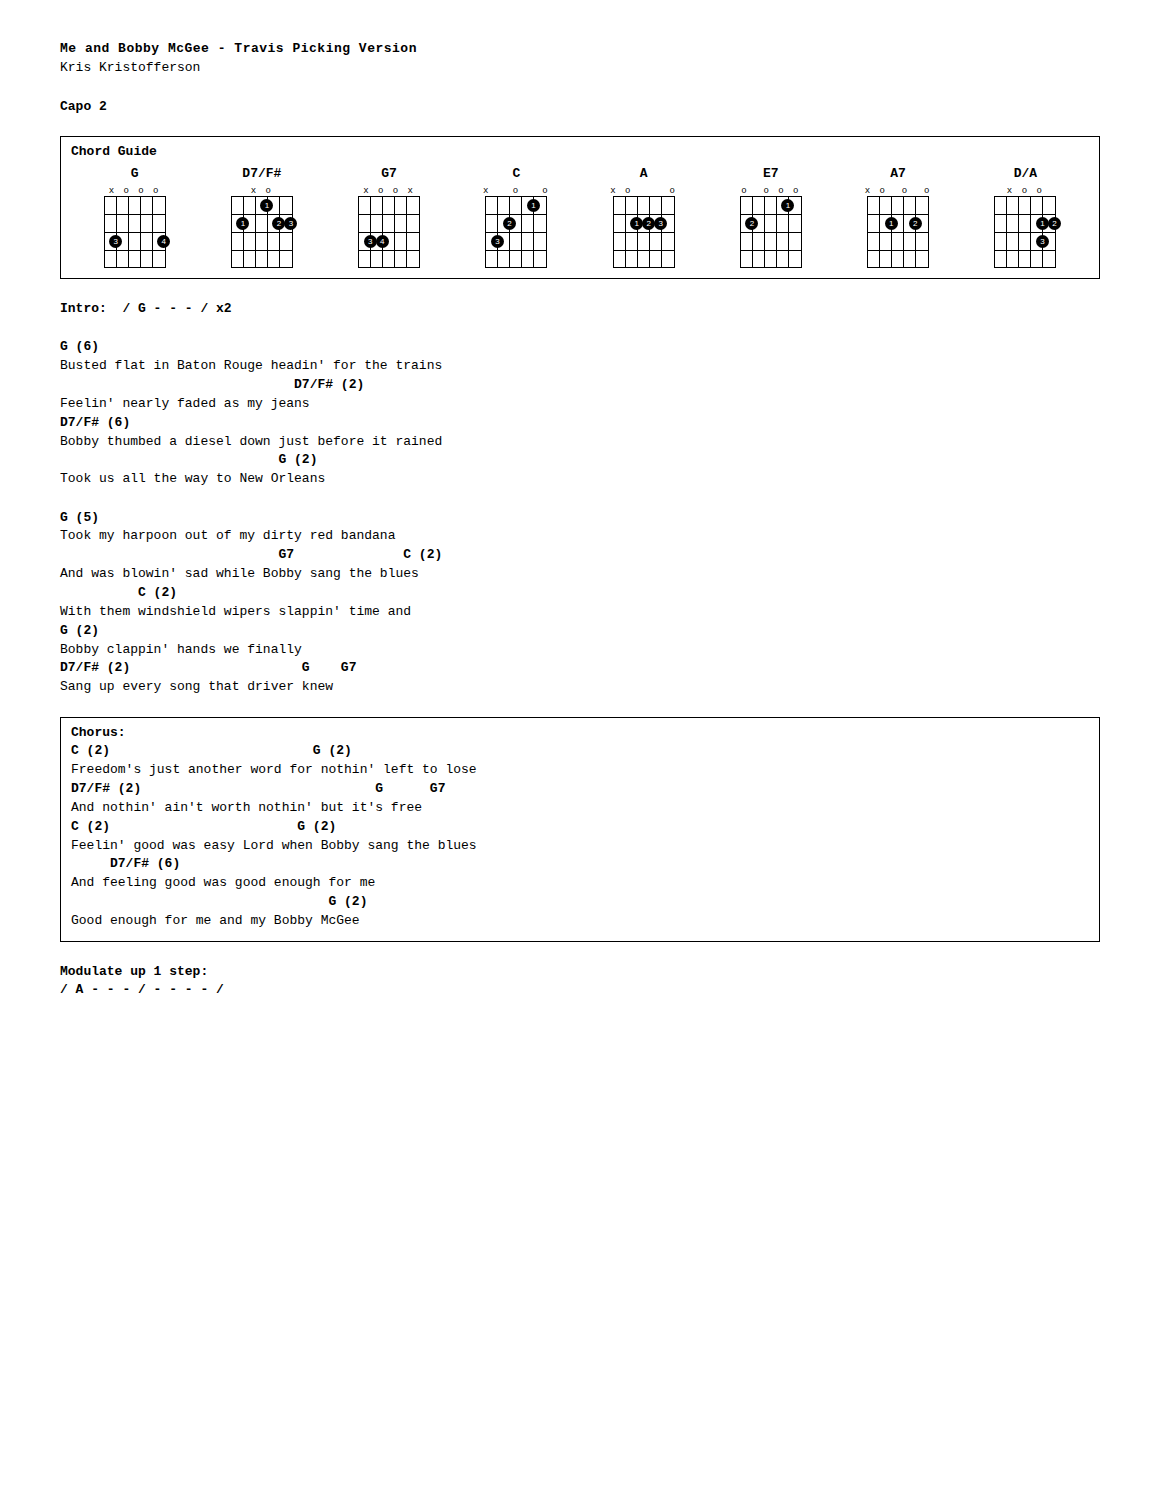Me and Bobby McGee - Travis Picking Version
Kris Kristofferson
Capo 2
Chord Guide
| G x o o o 3 4 | D7/F# x o 1 1 2 3 | G7 x o o x 3 4 | C x o o 1 2 3 | A x o o 1 2 3 | E7 o o o o 1 2 | A7 x o o o 1 2 | D/A x o o 1 2 3 |
Intro:  / G - - - / x2
G (6)
Busted flat in Baton Rouge headin' for the trains
                              D7/F# (2)
Feelin' nearly faded as my jeans
D7/F# (6)
Bobby thumbed a diesel down just before it rained
                            G (2)
Took us all the way to New Orleans
G (5)
Took my harpoon out of my dirty red bandana
                            G7              C (2)
And was blowin' sad while Bobby sang the blues
          C (2)
With them windshield wipers slappin' time and
G (2)
Bobby clappin' hands we finally
D7/F# (2)                      G    G7
Sang up every song that driver knew
Chorus:
C (2)                          G (2)
Freedom's just another word for nothin' left to lose
D7/F# (2)                              G      G7
And nothin' ain't worth nothin' but it's free
C (2)                        G (2)
Feelin' good was easy Lord when Bobby sang the blues
     D7/F# (6)
And feeling good was good enough for me
                                 G (2)
Good enough for me and my Bobby McGee
Modulate up 1 step:
/ A - - - / - - - - /